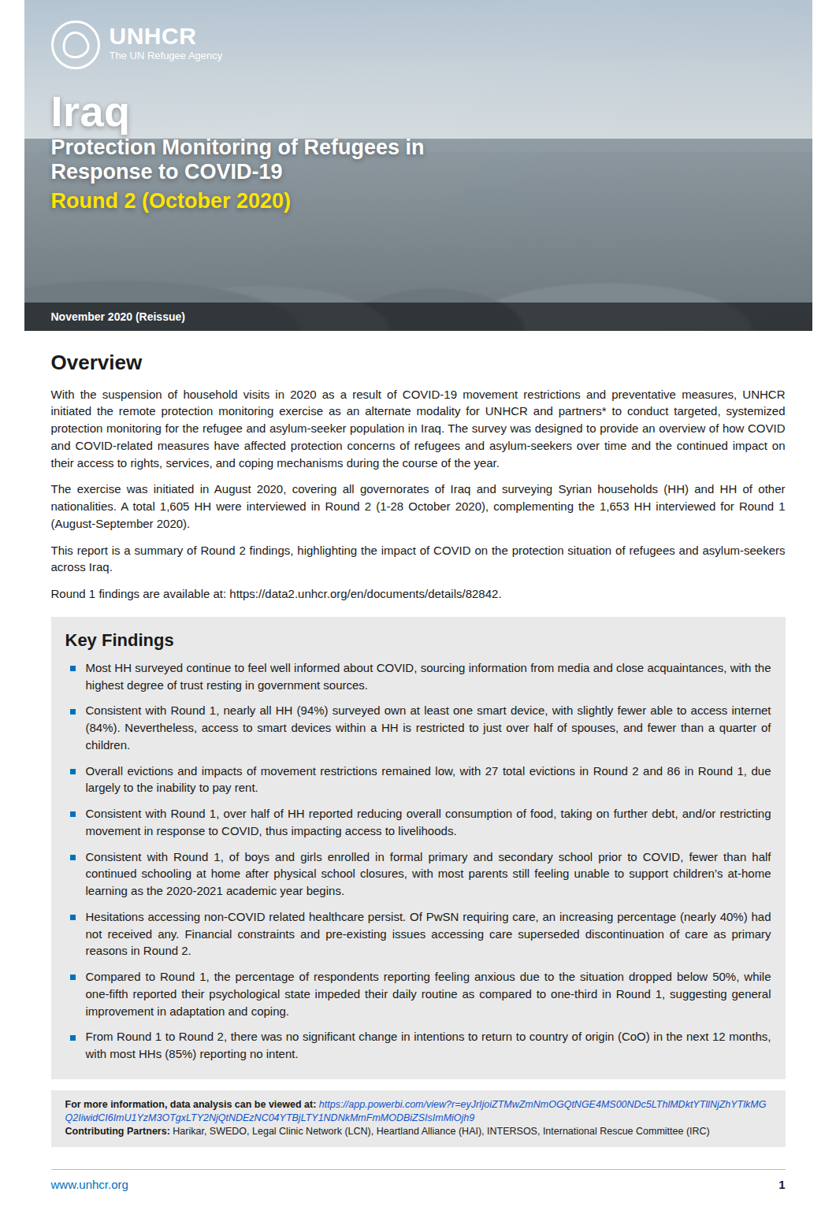UNHCR The UN Refugee Agency
Iraq
Protection Monitoring of Refugees in
Response to COVID-19
Round 2 (October 2020)
November 2020 (Reissue)
Overview
With the suspension of household visits in 2020 as a result of COVID-19 movement restrictions and preventative measures, UNHCR initiated the remote protection monitoring exercise as an alternate modality for UNHCR and partners* to conduct targeted, systemized protection monitoring for the refugee and asylum-seeker population in Iraq. The survey was designed to provide an overview of how COVID and COVID-related measures have affected protection concerns of refugees and asylum-seekers over time and the continued impact on their access to rights, services, and coping mechanisms during the course of the year.
The exercise was initiated in August 2020, covering all governorates of Iraq and surveying Syrian households (HH) and HH of other nationalities. A total 1,605 HH were interviewed in Round 2 (1-28 October 2020), complementing the 1,653 HH interviewed for Round 1 (August-September 2020).
This report is a summary of Round 2 findings, highlighting the impact of COVID on the protection situation of refugees and asylum-seekers across Iraq.
Round 1 findings are available at: https://data2.unhcr.org/en/documents/details/82842.
Key Findings
Most HH surveyed continue to feel well informed about COVID, sourcing information from media and close acquaintances, with the highest degree of trust resting in government sources.
Consistent with Round 1, nearly all HH (94%) surveyed own at least one smart device, with slightly fewer able to access internet (84%). Nevertheless, access to smart devices within a HH is restricted to just over half of spouses, and fewer than a quarter of children.
Overall evictions and impacts of movement restrictions remained low, with 27 total evictions in Round 2 and 86 in Round 1, due largely to the inability to pay rent.
Consistent with Round 1, over half of HH reported reducing overall consumption of food, taking on further debt, and/or restricting movement in response to COVID, thus impacting access to livelihoods.
Consistent with Round 1, of boys and girls enrolled in formal primary and secondary school prior to COVID, fewer than half continued schooling at home after physical school closures, with most parents still feeling unable to support children’s at-home learning as the 2020-2021 academic year begins.
Hesitations accessing non-COVID related healthcare persist. Of PwSN requiring care, an increasing percentage (nearly 40%) had not received any. Financial constraints and pre-existing issues accessing care superseded discontinuation of care as primary reasons in Round 2.
Compared to Round 1, the percentage of respondents reporting feeling anxious due to the situation dropped below 50%, while one-fifth reported their psychological state impeded their daily routine as compared to one-third in Round 1, suggesting general improvement in adaptation and coping.
From Round 1 to Round 2, there was no significant change in intentions to return to country of origin (CoO) in the next 12 months, with most HHs (85%) reporting no intent.
For more information, data analysis can be viewed at: https://app.powerbi.com/view?r=eyJrIjoiZTMwZmNmOGQtNGE4MS00NDc5LThlMDktYTllNjZhYTlkMGQ2IiwidCI6ImU1YzM3OTgxLTY2NjQtNDEzNC04YTBjLTY1NDNkMmFmMODBiZSIsImMiOjh9
Contributing Partners: Harikar, SWEDO, Legal Clinic Network (LCN), Heartland Alliance (HAI), INTERSOS, International Rescue Committee (IRC)
www.unhcr.org 1